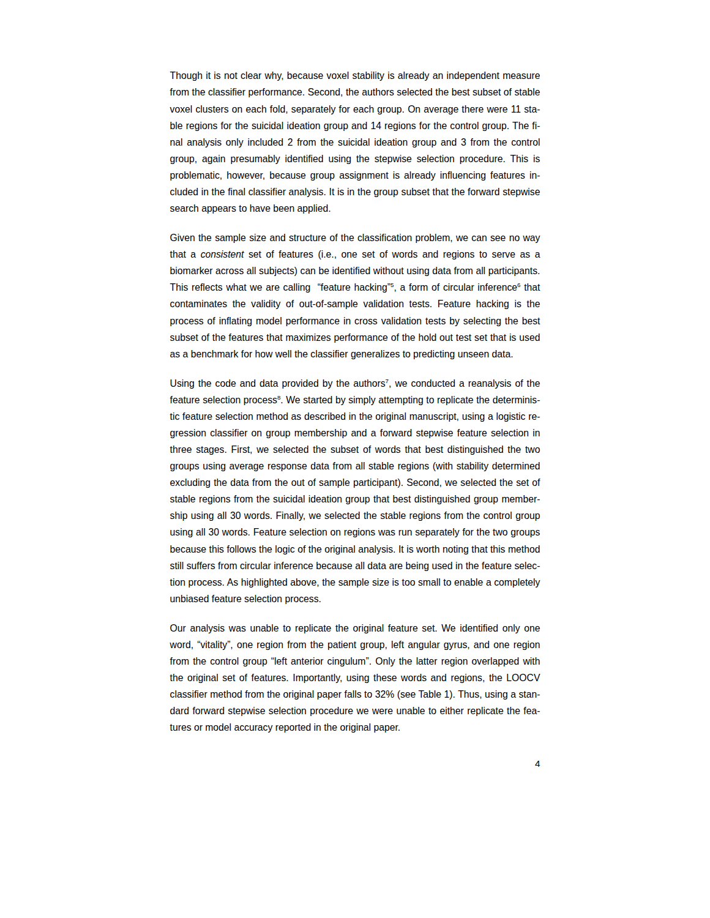Though it is not clear why, because voxel stability is already an independent measure from the classifier performance. Second, the authors selected the best subset of stable voxel clusters on each fold, separately for each group. On average there were 11 stable regions for the suicidal ideation group and 14 regions for the control group. The final analysis only included 2 from the suicidal ideation group and 3 from the control group, again presumably identified using the stepwise selection procedure. This is problematic, however, because group assignment is already influencing features included in the final classifier analysis. It is in the group subset that the forward stepwise search appears to have been applied.
Given the sample size and structure of the classification problem, we can see no way that a consistent set of features (i.e., one set of words and regions to serve as a biomarker across all subjects) can be identified without using data from all participants. This reflects what we are calling “feature hacking”5, a form of circular inference6 that contaminates the validity of out-of-sample validation tests. Feature hacking is the process of inflating model performance in cross validation tests by selecting the best subset of the features that maximizes performance of the hold out test set that is used as a benchmark for how well the classifier generalizes to predicting unseen data.
Using the code and data provided by the authors7, we conducted a reanalysis of the feature selection process8. We started by simply attempting to replicate the deterministic feature selection method as described in the original manuscript, using a logistic regression classifier on group membership and a forward stepwise feature selection in three stages. First, we selected the subset of words that best distinguished the two groups using average response data from all stable regions (with stability determined excluding the data from the out of sample participant). Second, we selected the set of stable regions from the suicidal ideation group that best distinguished group membership using all 30 words. Finally, we selected the stable regions from the control group using all 30 words. Feature selection on regions was run separately for the two groups because this follows the logic of the original analysis. It is worth noting that this method still suffers from circular inference because all data are being used in the feature selection process. As highlighted above, the sample size is too small to enable a completely unbiased feature selection process.
Our analysis was unable to replicate the original feature set. We identified only one word, “vitality”, one region from the patient group, left angular gyrus, and one region from the control group “left anterior cingulum”. Only the latter region overlapped with the original set of features. Importantly, using these words and regions, the LOOCV classifier method from the original paper falls to 32% (see Table 1). Thus, using a standard forward stepwise selection procedure we were unable to either replicate the features or model accuracy reported in the original paper.
4